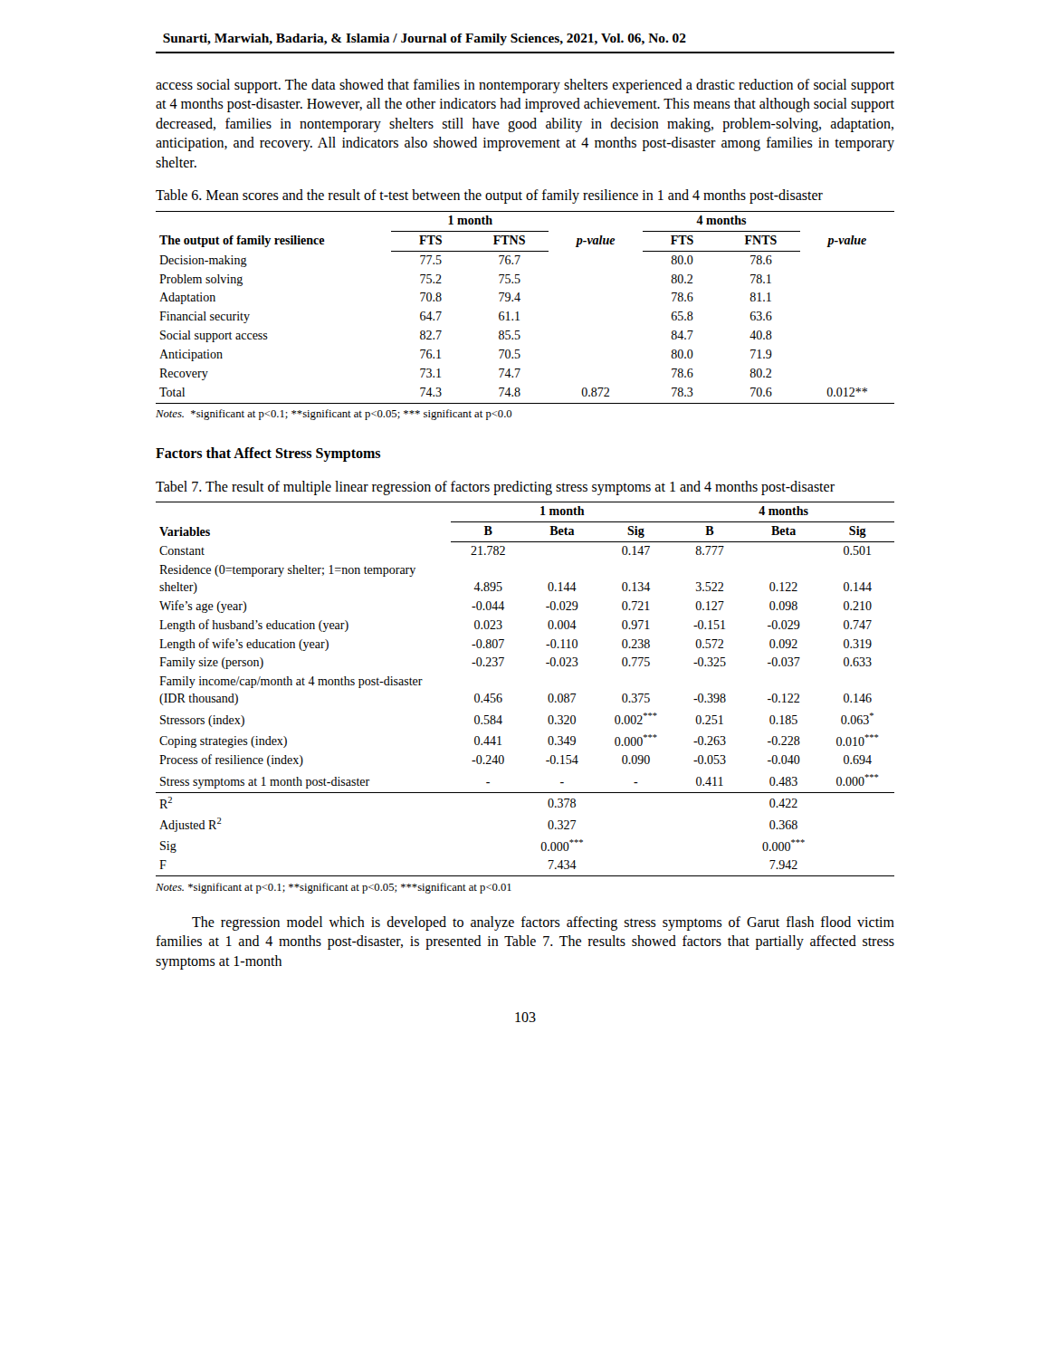Sunarti, Marwiah, Badaria, & Islamia / Journal of Family Sciences, 2021, Vol. 06, No. 02
access social support. The data showed that families in nontemporary shelters experienced a drastic reduction of social support at 4 months post-disaster. However, all the other indicators had improved achievement. This means that although social support decreased, families in nontemporary shelters still have good ability in decision making, problem-solving, adaptation, anticipation, and recovery. All indicators also showed improvement at 4 months post-disaster among families in temporary shelter.
Table 6. Mean scores and the result of t-test between the output of family resilience in 1 and 4 months post-disaster
| The output of family resilience | 1 month | p-value | 4 months | p-value |
| --- | --- | --- | --- | --- |
| FTS | FTNS | FTS | FNTS |
| Decision-making | 77.5 | 76.7 | | 80.0 | 78.6 | |
| Problem solving | 75.2 | 75.5 | | 80.2 | 78.1 | |
| Adaptation | 70.8 | 79.4 | | 78.6 | 81.1 | |
| Financial security | 64.7 | 61.1 | | 65.8 | 63.6 | |
| Social support access | 82.7 | 85.5 | | 84.7 | 40.8 | |
| Anticipation | 76.1 | 70.5 | | 80.0 | 71.9 | |
| Recovery | 73.1 | 74.7 | | 78.6 | 80.2 | |
| Total | 74.3 | 74.8 | 0.872 | 78.3 | 70.6 | 0.012** |
Notes. *significant at p<0.1; **significant at p<0.05; *** significant at p<0.0
Factors that Affect Stress Symptoms
Tabel 7. The result of multiple linear regression of factors predicting stress symptoms at 1 and 4 months post-disaster
| Variables | 1 month | 4 months |
| --- | --- | --- |
| B | Beta | Sig | B | Beta | Sig |
| Constant | 21.782 | | 0.147 | 8.777 | | 0.501 |
| Residence (0=temporary shelter; 1=non temporary shelter) | 4.895 | 0.144 | 0.134 | 3.522 | 0.122 | 0.144 |
| Wife’s age (year) | -0.044 | -0.029 | 0.721 | 0.127 | 0.098 | 0.210 |
| Length of husband’s education (year) | 0.023 | 0.004 | 0.971 | -0.151 | -0.029 | 0.747 |
| Length of wife’s education (year) | -0.807 | -0.110 | 0.238 | 0.572 | 0.092 | 0.319 |
| Family size (person) | -0.237 | -0.023 | 0.775 | -0.325 | -0.037 | 0.633 |
| Family income/cap/month at 4 months post-disaster (IDR thousand) | 0.456 | 0.087 | 0.375 | -0.398 | -0.122 | 0.146 |
| Stressors (index) | 0.584 | 0.320 | 0.002 *** | 0.251 | 0.185 | 0.063 * |
| Coping strategies (index) | 0.441 | 0.349 | 0.000 *** | -0.263 | -0.228 | 0.010 *** |
| Process of resilience (index) | -0.240 | -0.154 | 0.090 | -0.053 | -0.040 | 0.694 |
| Stress symptoms at 1 month post-disaster | - | - | - | 0.411 | 0.483 | 0.000 *** |
| R 2 | 0.378 | 0.422 |
| Adjusted R 2 | 0.327 | 0.368 |
| Sig | 0.000 *** | 0.000 *** |
| F | 7.434 | 7.942 |
Notes. *significant at p<0.1; **significant at p<0.05; ***significant at p<0.01
The regression model which is developed to analyze factors affecting stress symptoms of Garut flash flood victim families at 1 and 4 months post-disaster, is presented in Table 7. The results showed factors that partially affected stress symptoms at 1-month
103